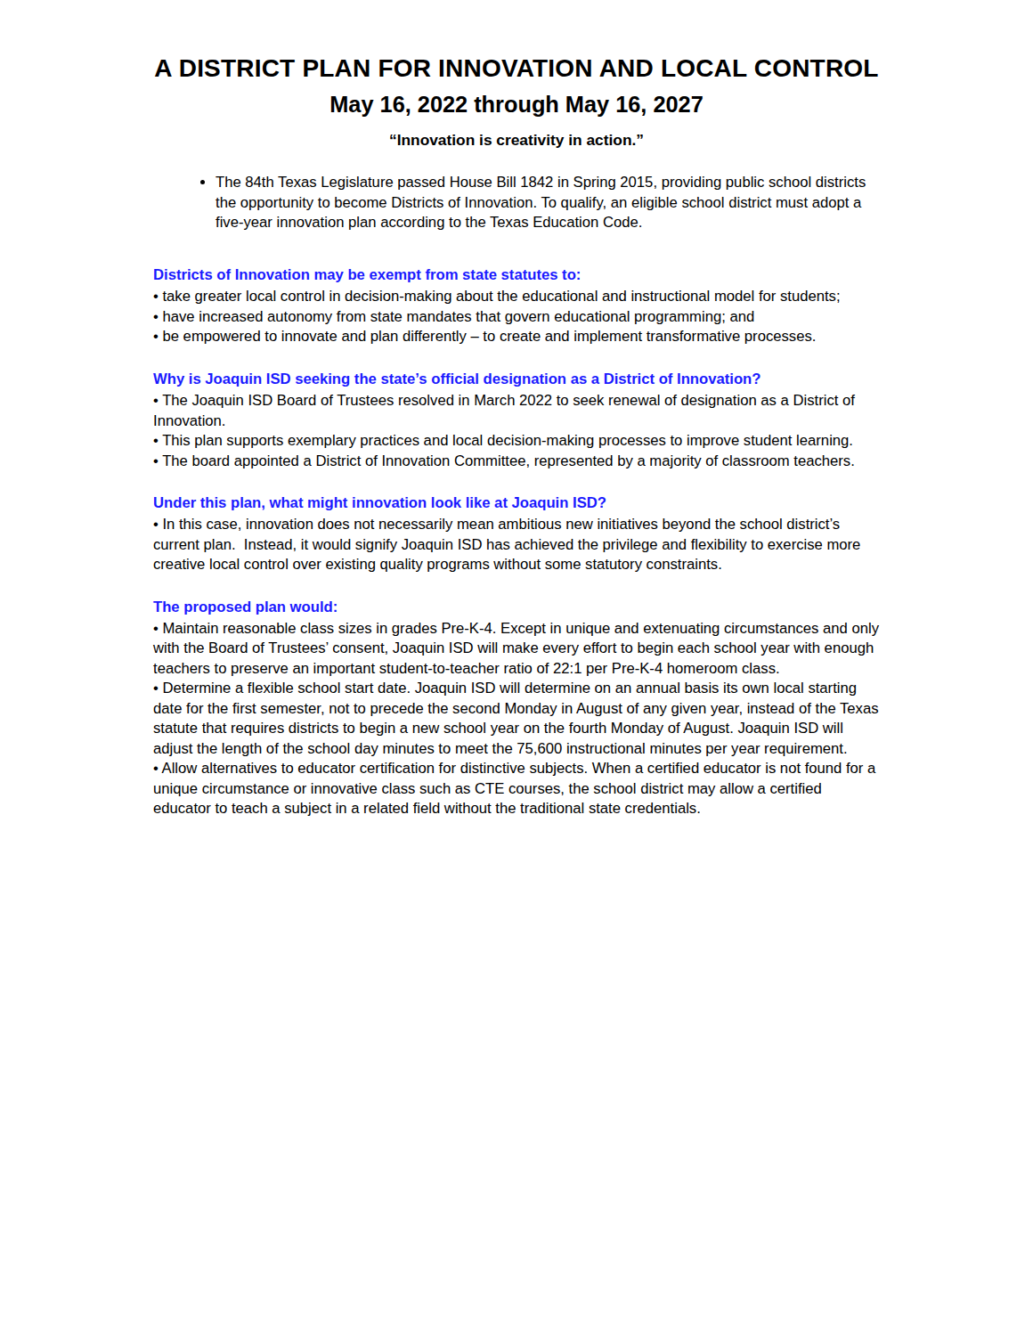A DISTRICT PLAN FOR INNOVATION AND LOCAL CONTROL
May 16, 2022 through May 16, 2027
“Innovation is creativity in action.”
The 84th Texas Legislature passed House Bill 1842 in Spring 2015, providing public school districts the opportunity to become Districts of Innovation. To qualify, an eligible school district must adopt a five-year innovation plan according to the Texas Education Code.
Districts of Innovation may be exempt from state statutes to:
• take greater local control in decision-making about the educational and instructional model for students;
• have increased autonomy from state mandates that govern educational programming; and
• be empowered to innovate and plan differently – to create and implement transformative processes.
Why is Joaquin ISD seeking the state’s official designation as a District of Innovation?
• The Joaquin ISD Board of Trustees resolved in March 2022 to seek renewal of designation as a District of Innovation.
• This plan supports exemplary practices and local decision-making processes to improve student learning.
• The board appointed a District of Innovation Committee, represented by a majority of classroom teachers.
Under this plan, what might innovation look like at Joaquin ISD?
• In this case, innovation does not necessarily mean ambitious new initiatives beyond the school district’s current plan. Instead, it would signify Joaquin ISD has achieved the privilege and flexibility to exercise more creative local control over existing quality programs without some statutory constraints.
The proposed plan would:
• Maintain reasonable class sizes in grades Pre-K-4. Except in unique and extenuating circumstances and only with the Board of Trustees’ consent, Joaquin ISD will make every effort to begin each school year with enough teachers to preserve an important student-to-teacher ratio of 22:1 per Pre-K-4 homeroom class.
• Determine a flexible school start date. Joaquin ISD will determine on an annual basis its own local starting date for the first semester, not to precede the second Monday in August of any given year, instead of the Texas statute that requires districts to begin a new school year on the fourth Monday of August. Joaquin ISD will adjust the length of the school day minutes to meet the 75,600 instructional minutes per year requirement.
• Allow alternatives to educator certification for distinctive subjects. When a certified educator is not found for a unique circumstance or innovative class such as CTE courses, the school district may allow a certified educator to teach a subject in a related field without the traditional state credentials.